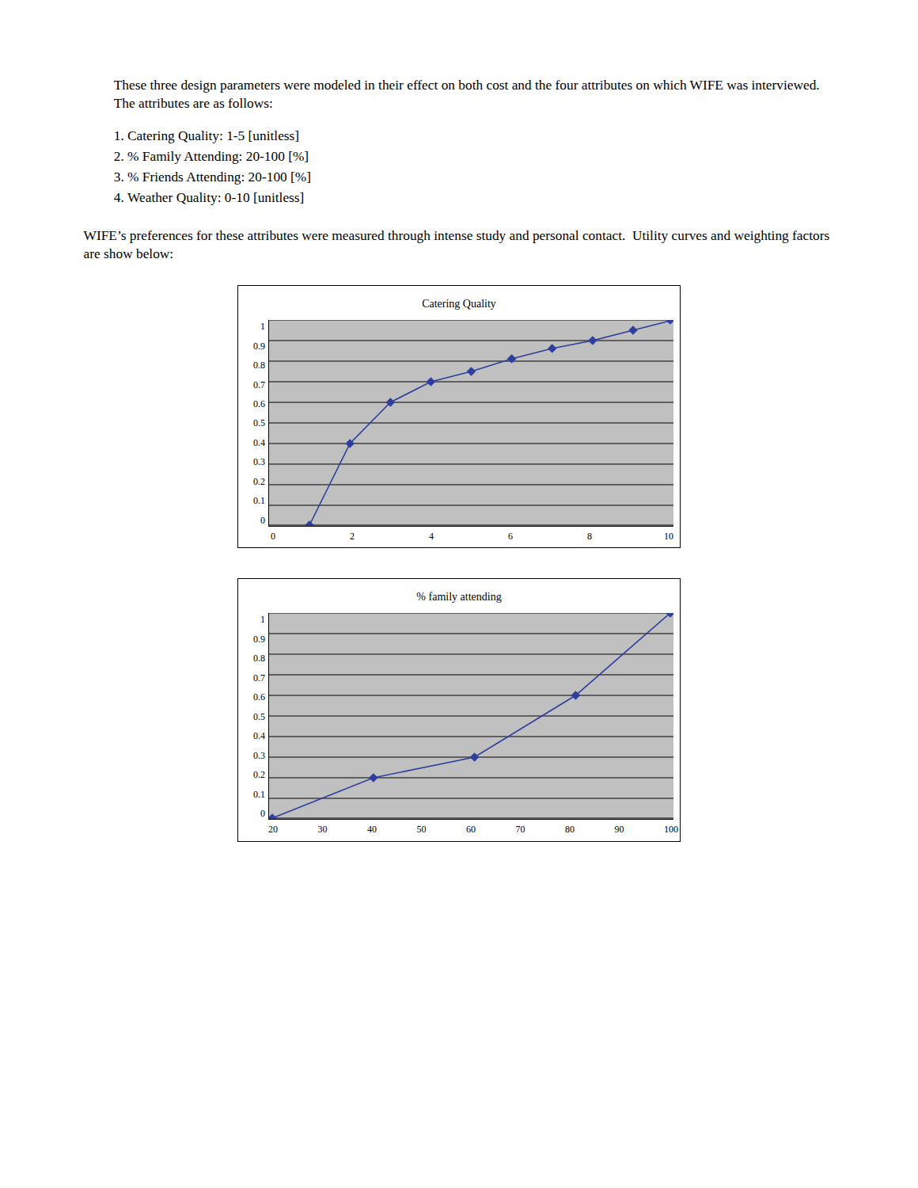These three design parameters were modeled in their effect on both cost and the four attributes on which WIFE was interviewed. The attributes are as follows:
Catering Quality: 1-5 [unitless]
% Family Attending: 20-100 [%]
% Friends Attending: 20-100 [%]
Weather Quality: 0-10 [unitless]
WIFE’s preferences for these attributes were measured through intense study and personal contact. Utility curves and weighting factors are show below:
Catering Quality
1 0.9 0.8 0.7 0.6 0.5 0.4 0.3 0.2 0.1 0
0 2 4 6 8 10
% family attending
1 0.9 0.8 0.7 0.6 0.5 0.4 0.3 0.2 0.1 0
20 30 40 50 60 70 80 90 100